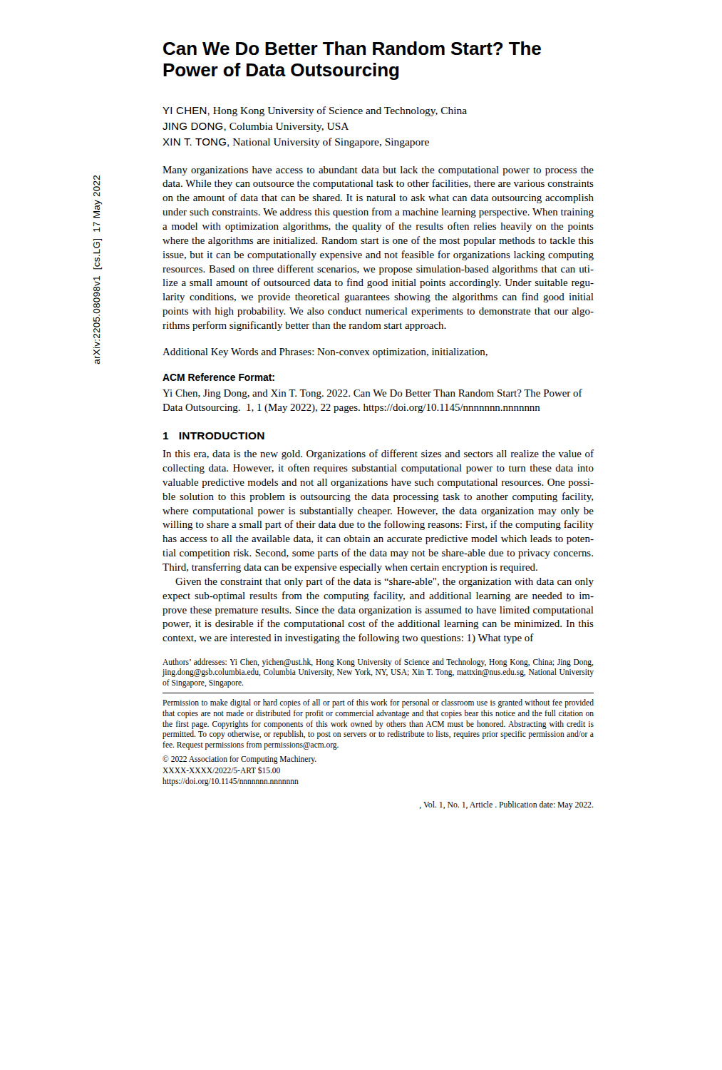arXiv:2205.08098v1 [cs.LG] 17 May 2022
Can We Do Better Than Random Start? The Power of Data Outsourcing
YI CHEN, Hong Kong University of Science and Technology, China
JING DONG, Columbia University, USA
XIN T. TONG, National University of Singapore, Singapore
Many organizations have access to abundant data but lack the computational power to process the data. While they can outsource the computational task to other facilities, there are various constraints on the amount of data that can be shared. It is natural to ask what can data outsourcing accomplish under such constraints. We address this question from a machine learning perspective. When training a model with optimization algorithms, the quality of the results often relies heavily on the points where the algorithms are initialized. Random start is one of the most popular methods to tackle this issue, but it can be computationally expensive and not feasible for organizations lacking computing resources. Based on three different scenarios, we propose simulation-based algorithms that can utilize a small amount of outsourced data to find good initial points accordingly. Under suitable regularity conditions, we provide theoretical guarantees showing the algorithms can find good initial points with high probability. We also conduct numerical experiments to demonstrate that our algorithms perform significantly better than the random start approach.
Additional Key Words and Phrases: Non-convex optimization, initialization,
ACM Reference Format:
Yi Chen, Jing Dong, and Xin T. Tong. 2022. Can We Do Better Than Random Start? The Power of Data Outsourcing. 1, 1 (May 2022), 22 pages. https://doi.org/10.1145/nnnnnnn.nnnnnnn
1 INTRODUCTION
In this era, data is the new gold. Organizations of different sizes and sectors all realize the value of collecting data. However, it often requires substantial computational power to turn these data into valuable predictive models and not all organizations have such computational resources. One possible solution to this problem is outsourcing the data processing task to another computing facility, where computational power is substantially cheaper. However, the data organization may only be willing to share a small part of their data due to the following reasons: First, if the computing facility has access to all the available data, it can obtain an accurate predictive model which leads to potential competition risk. Second, some parts of the data may not be share-able due to privacy concerns. Third, transferring data can be expensive especially when certain encryption is required.
Given the constraint that only part of the data is “share-able", the organization with data can only expect sub-optimal results from the computing facility, and additional learning are needed to improve these premature results. Since the data organization is assumed to have limited computational power, it is desirable if the computational cost of the additional learning can be minimized. In this context, we are interested in investigating the following two questions: 1) What type of
Authors’ addresses: Yi Chen, yichen@ust.hk, Hong Kong University of Science and Technology, Hong Kong, China; Jing Dong, jing.dong@gsb.columbia.edu, Columbia University, New York, NY, USA; Xin T. Tong, mattxin@nus.edu.sg, National University of Singapore, Singapore.
Permission to make digital or hard copies of all or part of this work for personal or classroom use is granted without fee provided that copies are not made or distributed for profit or commercial advantage and that copies bear this notice and the full citation on the first page. Copyrights for components of this work owned by others than ACM must be honored. Abstracting with credit is permitted. To copy otherwise, or republish, to post on servers or to redistribute to lists, requires prior specific permission and/or a fee. Request permissions from permissions@acm.org.
© 2022 Association for Computing Machinery.
XXXX-XXXX/2022/5-ART $15.00
https://doi.org/10.1145/nnnnnnn.nnnnnnn
, Vol. 1, No. 1, Article . Publication date: May 2022.